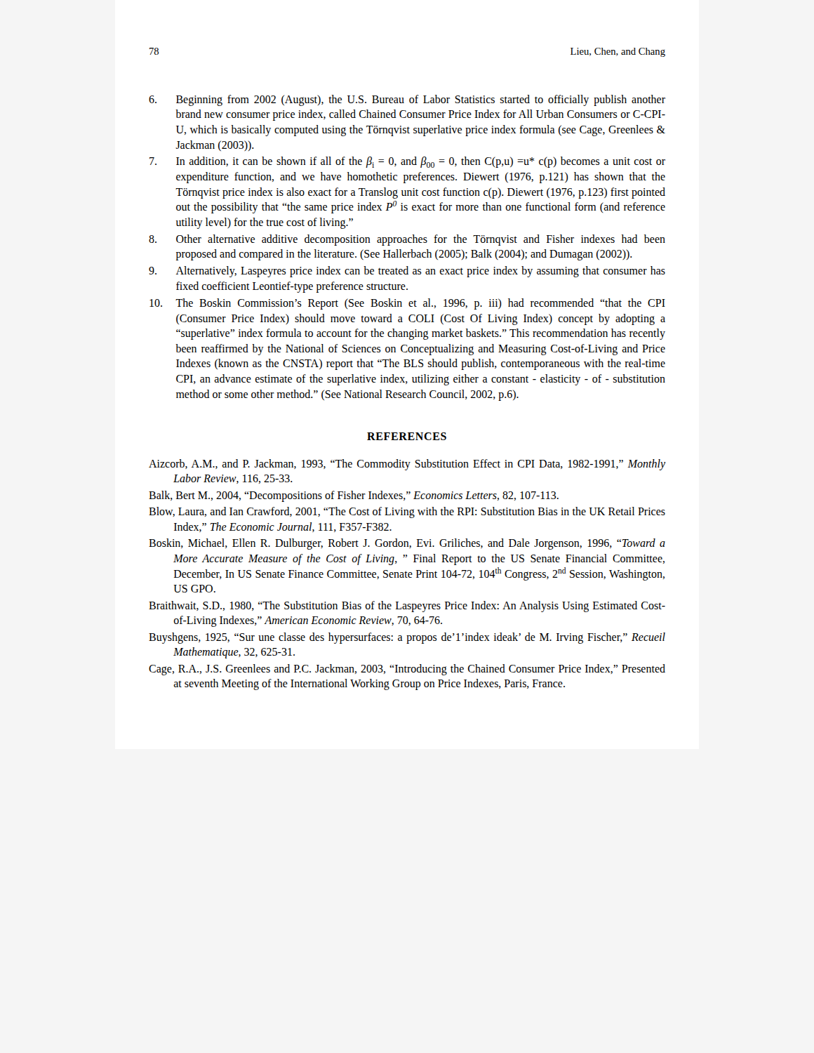78 Lieu, Chen, and Chang
Beginning from 2002 (August), the U.S. Bureau of Labor Statistics started to officially publish another brand new consumer price index, called Chained Consumer Price Index for All Urban Consumers or C-CPI-U, which is basically computed using the Törnqvist superlative price index formula (see Cage, Greenlees & Jackman (2003)).
In addition, it can be shown if all of the βi = 0, and β 00 = 0, then C(p,u) =u* c(p) becomes a unit cost or expenditure function, and we have homothetic preferences. Diewert (1976, p.121) has shown that the Törnqvist price index is also exact for a Translog unit cost function c(p). Diewert (1976, p.123) first pointed out the possibility that “the same price index P0 is exact for more than one functional form (and reference utility level) for the true cost of living.”
Other alternative additive decomposition approaches for the Törnqvist and Fisher indexes had been proposed and compared in the literature. (See Hallerbach (2005); Balk (2004); and Dumagan (2002)).
Alternatively, Laspeyres price index can be treated as an exact price index by assuming that consumer has fixed coefficient Leontief-type preference structure.
The Boskin Commission’s Report (See Boskin et al., 1996, p. iii) had recommended “that the CPI (Consumer Price Index) should move toward a COLI (Cost Of Living Index) concept by adopting a “superlative” index formula to account for the changing market baskets.” This recommendation has recently been reaffirmed by the National of Sciences on Conceptualizing and Measuring Cost-of-Living and Price Indexes (known as the CNSTA) report that “The BLS should publish, contemporaneous with the real-time CPI, an advance estimate of the superlative index, utilizing either a constant - elasticity - of - substitution method or some other method.” (See National Research Council, 2002, p.6).
REFERENCES
Aizcorb, A.M., and P. Jackman, 1993, “The Commodity Substitution Effect in CPI Data, 1982-1991,” Monthly Labor Review, 116, 25-33.
Balk, Bert M., 2004, “Decompositions of Fisher Indexes,” Economics Letters, 82, 107-113.
Blow, Laura, and Ian Crawford, 2001, “The Cost of Living with the RPI: Substitution Bias in the UK Retail Prices Index,” The Economic Journal, 111, F357-F382.
Boskin, Michael, Ellen R. Dulburger, Robert J. Gordon, Evi. Griliches, and Dale Jorgenson, 1996, “Toward a More Accurate Measure of the Cost of Living, ” Final Report to the US Senate Financial Committee, December, In US Senate Finance Committee, Senate Print 104-72, 104th Congress, 2nd Session, Washington, US GPO.
Braithwait, S.D., 1980, “The Substitution Bias of the Laspeyres Price Index: An Analysis Using Estimated Cost-of-Living Indexes,” American Economic Review, 70, 64-76.
Buyshgens, 1925, “Sur une classe des hypersurfaces: a propos de’1’index ideak’ de M. Irving Fischer,” Recueil Mathematique, 32, 625-31.
Cage, R.A., J.S. Greenlees and P.C. Jackman, 2003, “Introducing the Chained Consumer Price Index,” Presented at seventh Meeting of the International Working Group on Price Indexes, Paris, France.